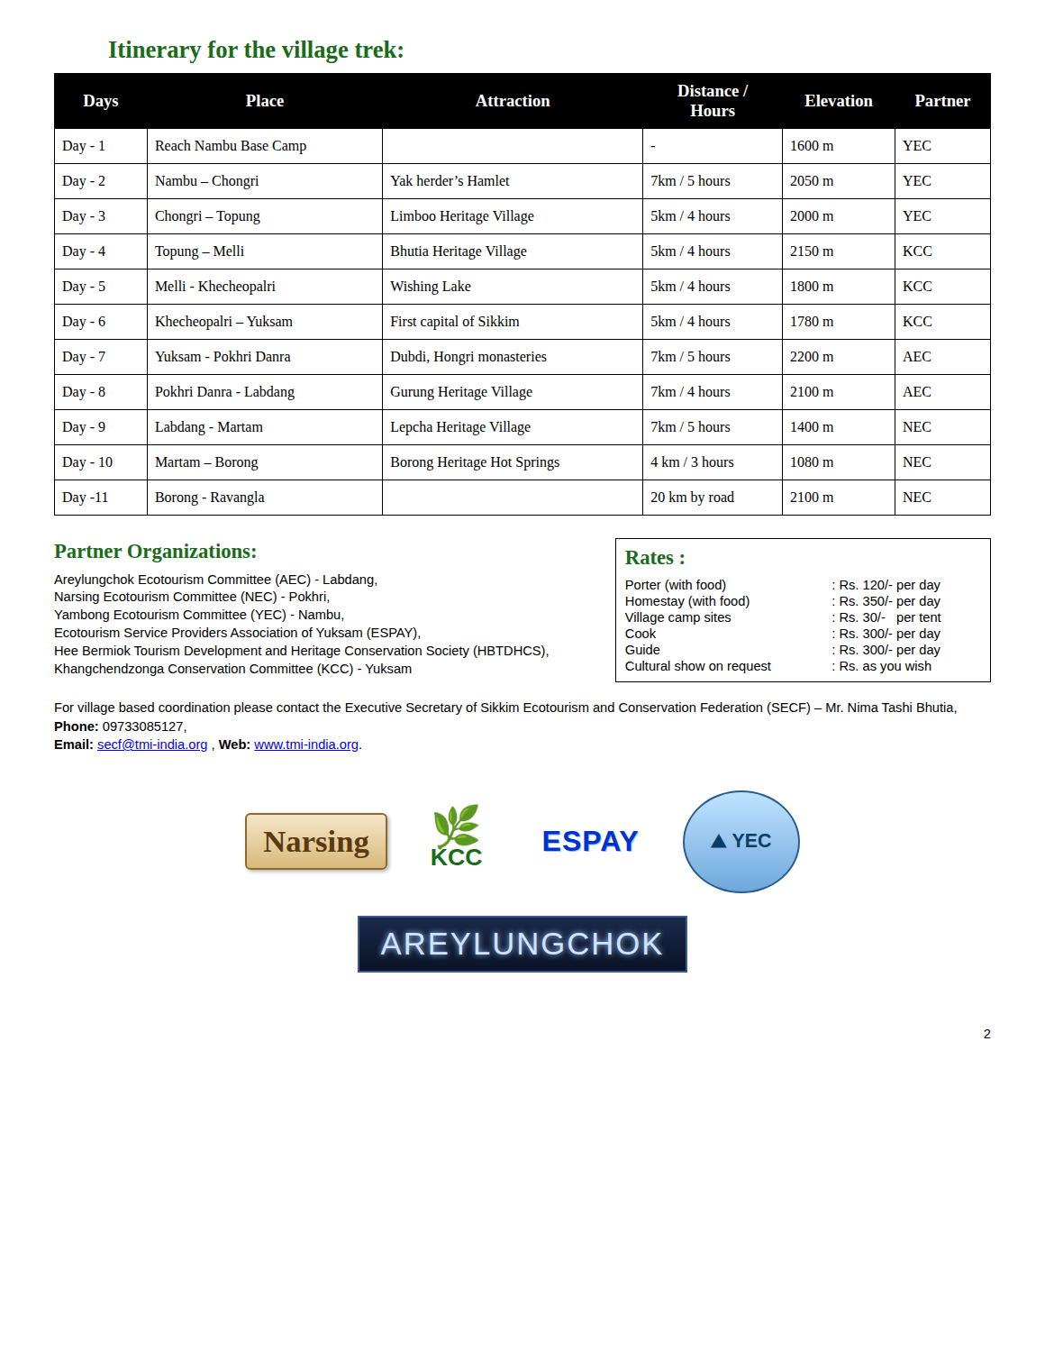Itinerary for the village trek:
| Days | Place | Attraction | Distance / Hours | Elevation | Partner |
| --- | --- | --- | --- | --- | --- |
| Day - 1 | Reach Nambu Base Camp | | - | 1600 m | YEC |
| Day - 2 | Nambu – Chongri | Yak herder’s Hamlet | 7km / 5 hours | 2050 m | YEC |
| Day - 3 | Chongri – Topung | Limboo Heritage Village | 5km / 4 hours | 2000 m | YEC |
| Day - 4 | Topung – Melli | Bhutia Heritage Village | 5km / 4 hours | 2150 m | KCC |
| Day - 5 | Melli - Khecheopalri | Wishing Lake | 5km / 4 hours | 1800 m | KCC |
| Day - 6 | Khecheopalri – Yuksam | First capital of Sikkim | 5km / 4 hours | 1780 m | KCC |
| Day - 7 | Yuksam - Pokhri Danra | Dubdi, Hongri monasteries | 7km / 5 hours | 2200 m | AEC |
| Day - 8 | Pokhri Danra - Labdang | Gurung Heritage Village | 7km / 4 hours | 2100 m | AEC |
| Day - 9 | Labdang - Martam | Lepcha Heritage Village | 7km / 5 hours | 1400 m | NEC |
| Day - 10 | Martam – Borong | Borong Heritage Hot Springs | 4 km / 3 hours | 1080 m | NEC |
| Day -11 | Borong - Ravangla | | 20 km by road | 2100 m | NEC |
Partner Organizations:
Areylungchok Ecotourism Committee (AEC) - Labdang,
Narsing Ecotourism Committee (NEC) - Pokhri,
Yambong Ecotourism Committee (YEC) - Nambu,
Ecotourism Service Providers Association of Yuksam (ESPAY),
Hee Bermiok Tourism Development and Heritage Conservation Society (HBTDHCS),
Khangchendzonga Conservation Committee (KCC) - Yuksam
Rates :
| Porter (with food) | : Rs. 120/- per day |
| Homestay (with food) | : Rs. 350/- per day |
| Village camp sites | : Rs. 30/- per tent |
| Cook | : Rs. 300/- per day |
| Guide | : Rs. 300/- per day |
| Cultural show on request | : Rs. as you wish |
For village based coordination please contact the Executive Secretary of Sikkim Ecotourism and Conservation Federation (SECF) – Mr. Nima Tashi Bhutia, Phone: 09733085127,
Email: secf@tmi-india.org , Web: www.tmi-india.org.
Narsing 🌿KCC ESPAY ⛰ YEC
AREYLUNGCHOK
2